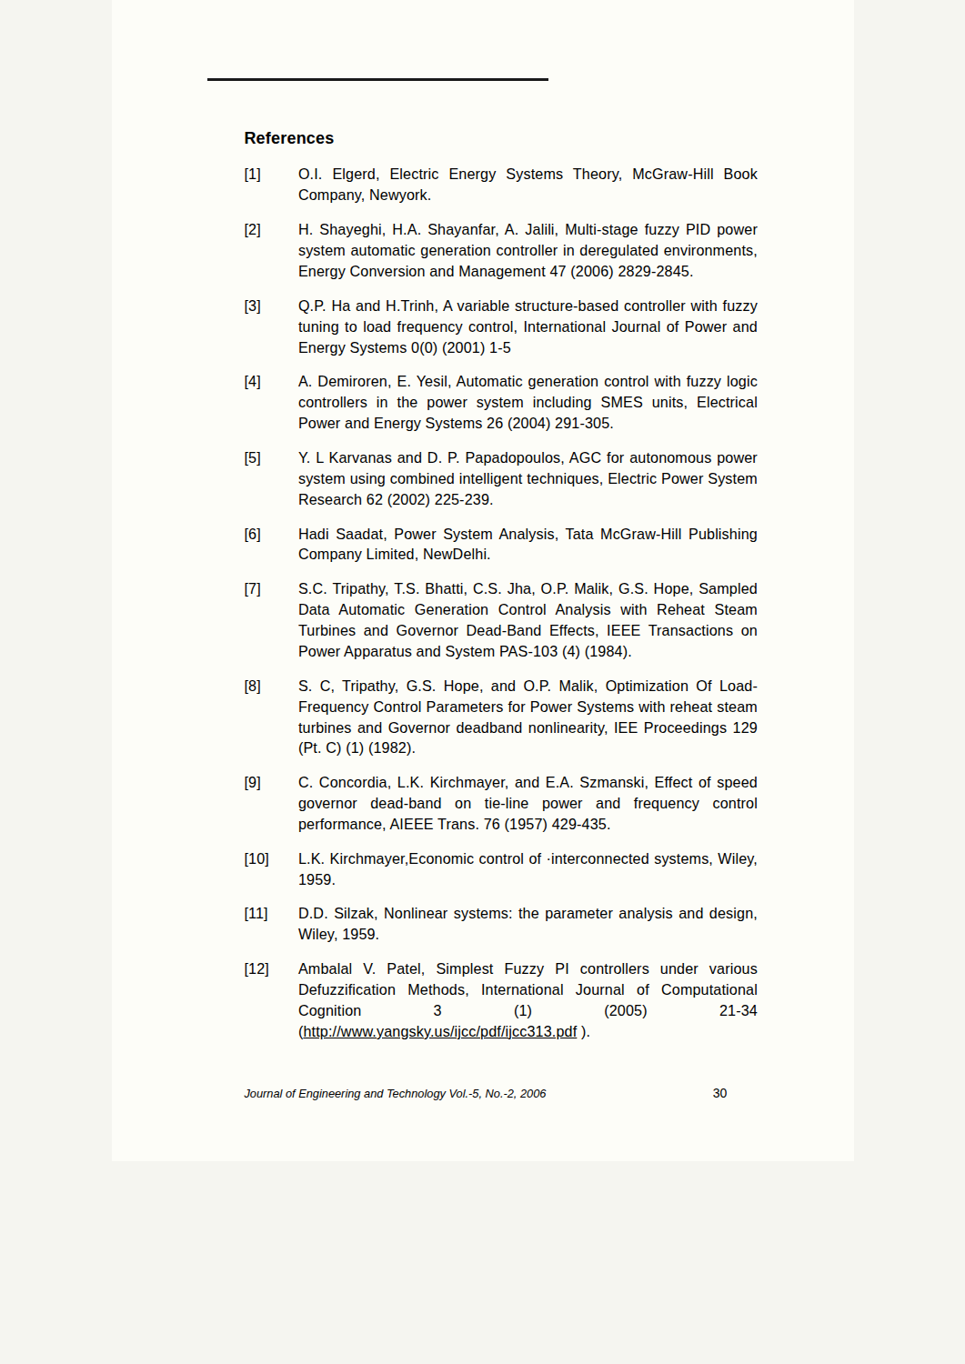References
[1] O.I. Elgerd, Electric Energy Systems Theory, McGraw-Hill Book Company, Newyork.
[2] H. Shayeghi, H.A. Shayanfar, A. Jalili, Multi-stage fuzzy PID power system automatic generation controller in deregulated environments, Energy Conversion and Management 47 (2006) 2829-2845.
[3] Q.P. Ha and H.Trinh, A variable structure-based controller with fuzzy tuning to load frequency control, International Journal of Power and Energy Systems 0(0) (2001) 1-5
[4] A. Demiroren, E. Yesil, Automatic generation control with fuzzy logic controllers in the power system including SMES units, Electrical Power and Energy Systems 26 (2004) 291-305.
[5] Y. L Karvanas and D. P. Papadopoulos, AGC for autonomous power system using combined intelligent techniques, Electric Power System Research 62 (2002) 225-239.
[6] Hadi Saadat, Power System Analysis, Tata McGraw-Hill Publishing Company Limited, NewDelhi.
[7] S.C. Tripathy, T.S. Bhatti, C.S. Jha, O.P. Malik, G.S. Hope, Sampled Data Automatic Generation Control Analysis with Reheat Steam Turbines and Governor Dead-Band Effects, IEEE Transactions on Power Apparatus and System PAS-103 (4) (1984).
[8] S. C, Tripathy, G.S. Hope, and O.P. Malik, Optimization Of Load-Frequency Control Parameters for Power Systems with reheat steam turbines and Governor deadband nonlinearity, IEE Proceedings 129 (Pt. C) (1) (1982).
[9] C. Concordia, L.K. Kirchmayer, and E.A. Szmanski, Effect of speed governor dead-band on tie-line power and frequency control performance, AIEEE Trans. 76 (1957) 429-435.
[10] L.K. Kirchmayer,Economic control of ·interconnected systems, Wiley, 1959.
[11] D.D. Silzak, Nonlinear systems: the parameter analysis and design, Wiley, 1959.
[12] Ambalal V. Patel, Simplest Fuzzy PI controllers under various Defuzzification Methods, International Journal of Computational Cognition 3 (1) (2005) 21-34 (http://www.yangsky.us/ijcc/pdf/ijcc313.pdf ).
Journal of Engineering and Technology Vol.-5, No.-2, 2006 30